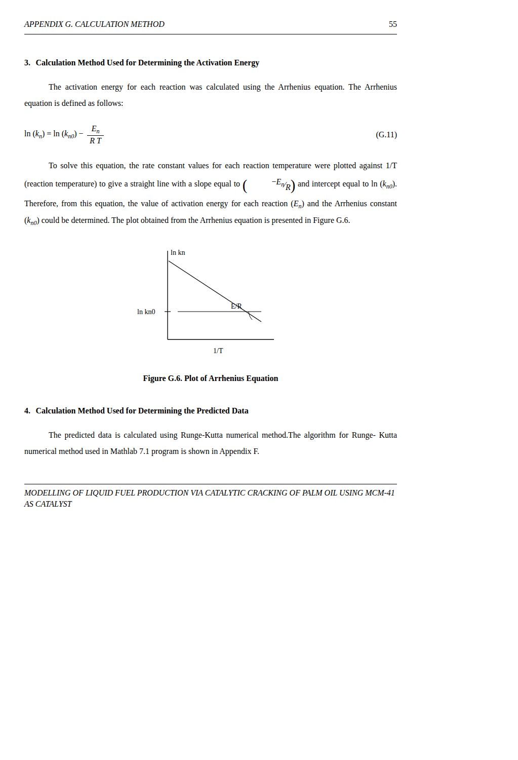Appendix G. Calculation Method 55
3. Calculation Method Used for Determining the Activation Energy
The activation energy for each reaction was calculated using the Arrhenius equation. The Arrhenius equation is defined as follows:
ln (kn) = ln (kn0) − En R T (G.11)
To solve this equation, the rate constant values for each reaction temperature were plotted against 1/T (reaction temperature) to give a straight line with a slope equal to (−En⁄R) and intercept equal to ln (kn0). Therefore, from this equation, the value of activation energy for each reaction (En) and the Arrhenius constant (kn0) could be determined. The plot obtained from the Arrhenius equation is presented in Figure G.6.
ln kn ln kn0 E/R 1/T
Figure G.6. Plot of Arrhenius Equation
4. Calculation Method Used for Determining the Predicted Data
The predicted data is calculated using Runge-Kutta numerical method.The algorithm for Runge- Kutta numerical method used in Mathlab 7.1 program is shown in Appendix F.
MODELLING OF LIQUID FUEL PRODUCTION VIA CATALYTIC CRACKING OF PALM OIL USING MCM-41 AS CATALYST